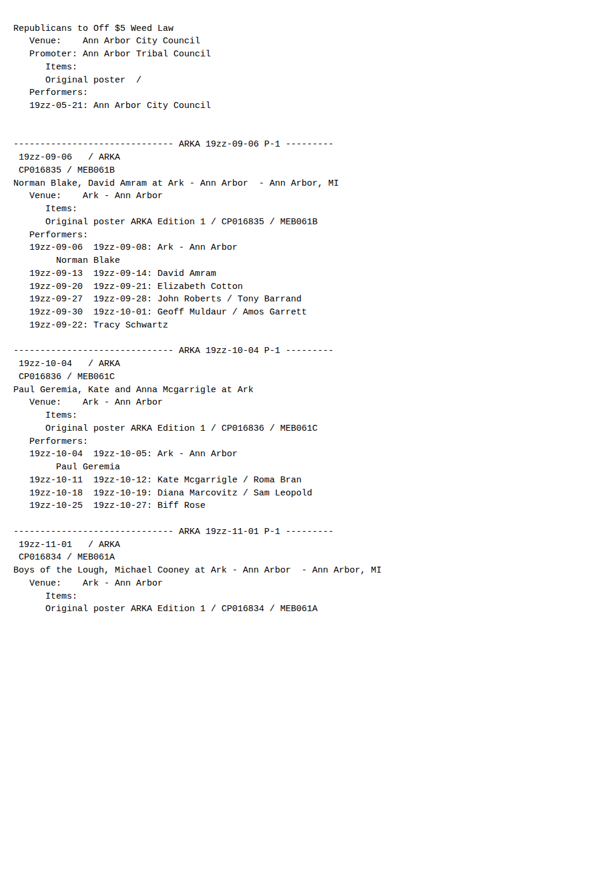Republicans to Off $5 Weed Law
   Venue:    Ann Arbor City Council
   Promoter: Ann Arbor Tribal Council
      Items:
      Original poster  / 
   Performers:
   19zz-05-21: Ann Arbor City Council


------------------------------ ARKA 19zz-09-06 P-1 ---------
 19zz-09-06   / ARKA 
 CP016835 / MEB061B
Norman Blake, David Amram at Ark - Ann Arbor  - Ann Arbor, MI
   Venue:    Ark - Ann Arbor
      Items:
      Original poster ARKA Edition 1 / CP016835 / MEB061B
   Performers:
   19zz-09-06  19zz-09-08: Ark - Ann Arbor
        Norman Blake
   19zz-09-13  19zz-09-14: David Amram
   19zz-09-20  19zz-09-21: Elizabeth Cotton
   19zz-09-27  19zz-09-28: John Roberts / Tony Barrand
   19zz-09-30  19zz-10-01: Geoff Muldaur / Amos Garrett
   19zz-09-22: Tracy Schwartz

------------------------------ ARKA 19zz-10-04 P-1 ---------
 19zz-10-04   / ARKA 
 CP016836 / MEB061C
Paul Geremia, Kate and Anna Mcgarrigle at Ark
   Venue:    Ark - Ann Arbor
      Items:
      Original poster ARKA Edition 1 / CP016836 / MEB061C
   Performers:
   19zz-10-04  19zz-10-05: Ark - Ann Arbor
        Paul Geremia
   19zz-10-11  19zz-10-12: Kate Mcgarrigle / Roma Bran
   19zz-10-18  19zz-10-19: Diana Marcovitz / Sam Leopold
   19zz-10-25  19zz-10-27: Biff Rose

------------------------------ ARKA 19zz-11-01 P-1 ---------
 19zz-11-01   / ARKA 
 CP016834 / MEB061A
Boys of the Lough, Michael Cooney at Ark - Ann Arbor  - Ann Arbor, MI
   Venue:    Ark - Ann Arbor
      Items:
      Original poster ARKA Edition 1 / CP016834 / MEB061A